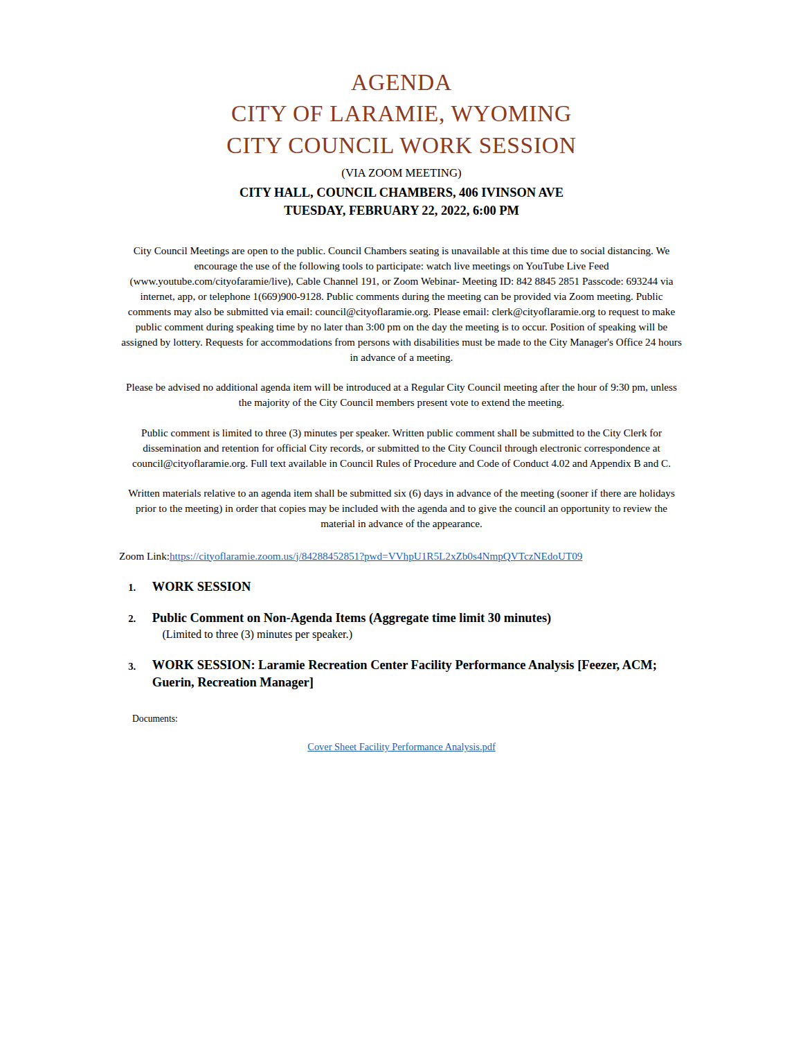AGENDA
CITY OF LARAMIE, WYOMING
CITY COUNCIL WORK SESSION
(VIA ZOOM MEETING)
CITY HALL, COUNCIL CHAMBERS, 406 IVINSON AVE
TUESDAY, FEBRUARY 22, 2022, 6:00 PM
City Council Meetings are open to the public. Council Chambers seating is unavailable at this time due to social distancing. We encourage the use of the following tools to participate: watch live meetings on YouTube Live Feed (www.youtube.com/cityofaramie/live), Cable Channel 191, or Zoom Webinar- Meeting ID: 842 8845 2851 Passcode: 693244 via internet, app, or telephone 1(669)900-9128. Public comments during the meeting can be provided via Zoom meeting. Public comments may also be submitted via email: council@cityoflaramie.org. Please email: clerk@cityoflaramie.org to request to make public comment during speaking time by no later than 3:00 pm on the day the meeting is to occur. Position of speaking will be assigned by lottery. Requests for accommodations from persons with disabilities must be made to the City Manager's Office 24 hours in advance of a meeting.
Please be advised no additional agenda item will be introduced at a Regular City Council meeting after the hour of 9:30 pm, unless the majority of the City Council members present vote to extend the meeting.
Public comment is limited to three (3) minutes per speaker. Written public comment shall be submitted to the City Clerk for dissemination and retention for official City records, or submitted to the City Council through electronic correspondence at council@cityoflaramie.org. Full text available in Council Rules of Procedure and Code of Conduct 4.02 and Appendix B and C.
Written materials relative to an agenda item shall be submitted six (6) days in advance of the meeting (sooner if there are holidays prior to the meeting) in order that copies may be included with the agenda and to give the council an opportunity to review the material in advance of the appearance.
Zoom Link:https://cityoflaramie.zoom.us/j/84288452851?pwd=VVhpU1R5L2xZb0s4NmpQVTczNEdoUT09
WORK SESSION
Public Comment on Non-Agenda Items (Aggregate time limit 30 minutes) (Limited to three (3) minutes per speaker.)
WORK SESSION: Laramie Recreation Center Facility Performance Analysis [Feezer, ACM; Guerin, Recreation Manager]
Documents:
Cover Sheet Facility Performance Analysis.pdf